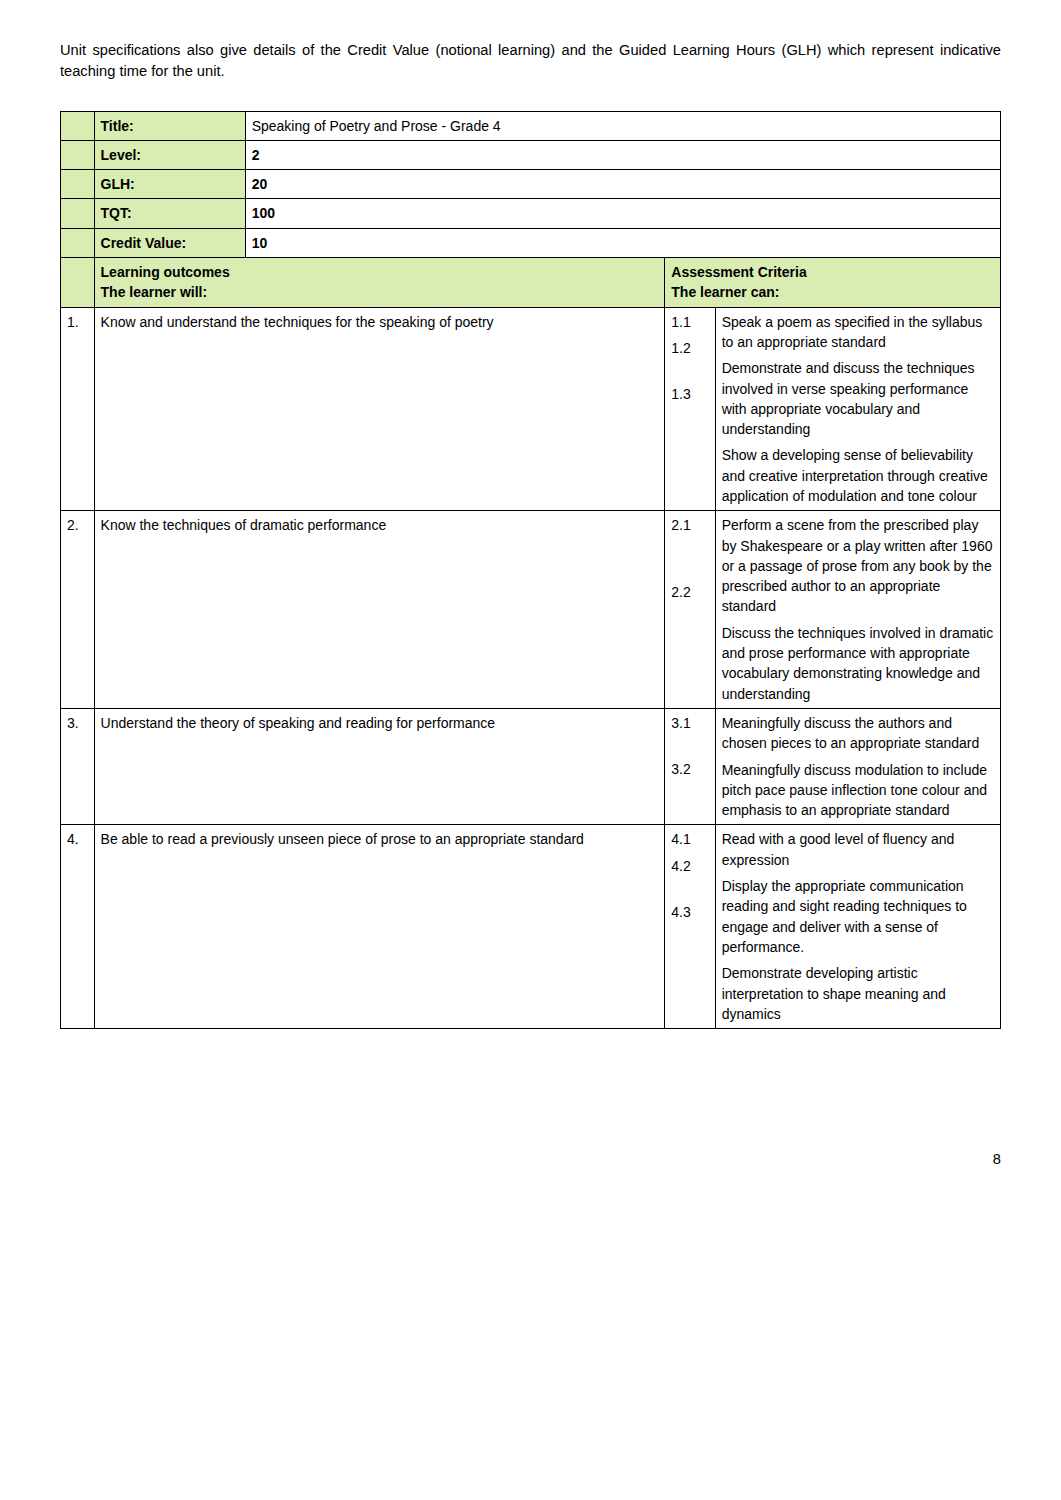Unit specifications also give details of the Credit Value (notional learning) and the Guided Learning Hours (GLH) which represent indicative teaching time for the unit.
| | Title: | Speaking of Poetry and Prose - Grade 4 |
| | Level: | 2 |
| | GLH: | 20 |
| | TQT: | 100 |
| | Credit Value: | 10 |
| | Learning outcomes The learner will: | Assessment Criteria The learner can: |
| 1. | Know and understand the techniques for the speaking of poetry | 1.1 1.2 1.3 | Speak a poem as specified in the syllabus to an appropriate standard Demonstrate and discuss the techniques involved in verse speaking performance with appropriate vocabulary and understanding Show a developing sense of believability and creative interpretation through creative application of modulation and tone colour |
| 2. | Know the techniques of dramatic performance | 2.1 2.2 | Perform a scene from the prescribed play by Shakespeare or a play written after 1960 or a passage of prose from any book by the prescribed author to an appropriate standard Discuss the techniques involved in dramatic and prose performance with appropriate vocabulary demonstrating knowledge and understanding |
| 3. | Understand the theory of speaking and reading for performance | 3.1 3.2 | Meaningfully discuss the authors and chosen pieces to an appropriate standard Meaningfully discuss modulation to include pitch pace pause inflection tone colour and emphasis to an appropriate standard |
| 4. | Be able to read a previously unseen piece of prose to an appropriate standard | 4.1 4.2 4.3 | Read with a good level of fluency and expression Display the appropriate communication reading and sight reading techniques to engage and deliver with a sense of performance. Demonstrate developing artistic interpretation to shape meaning and dynamics |
8